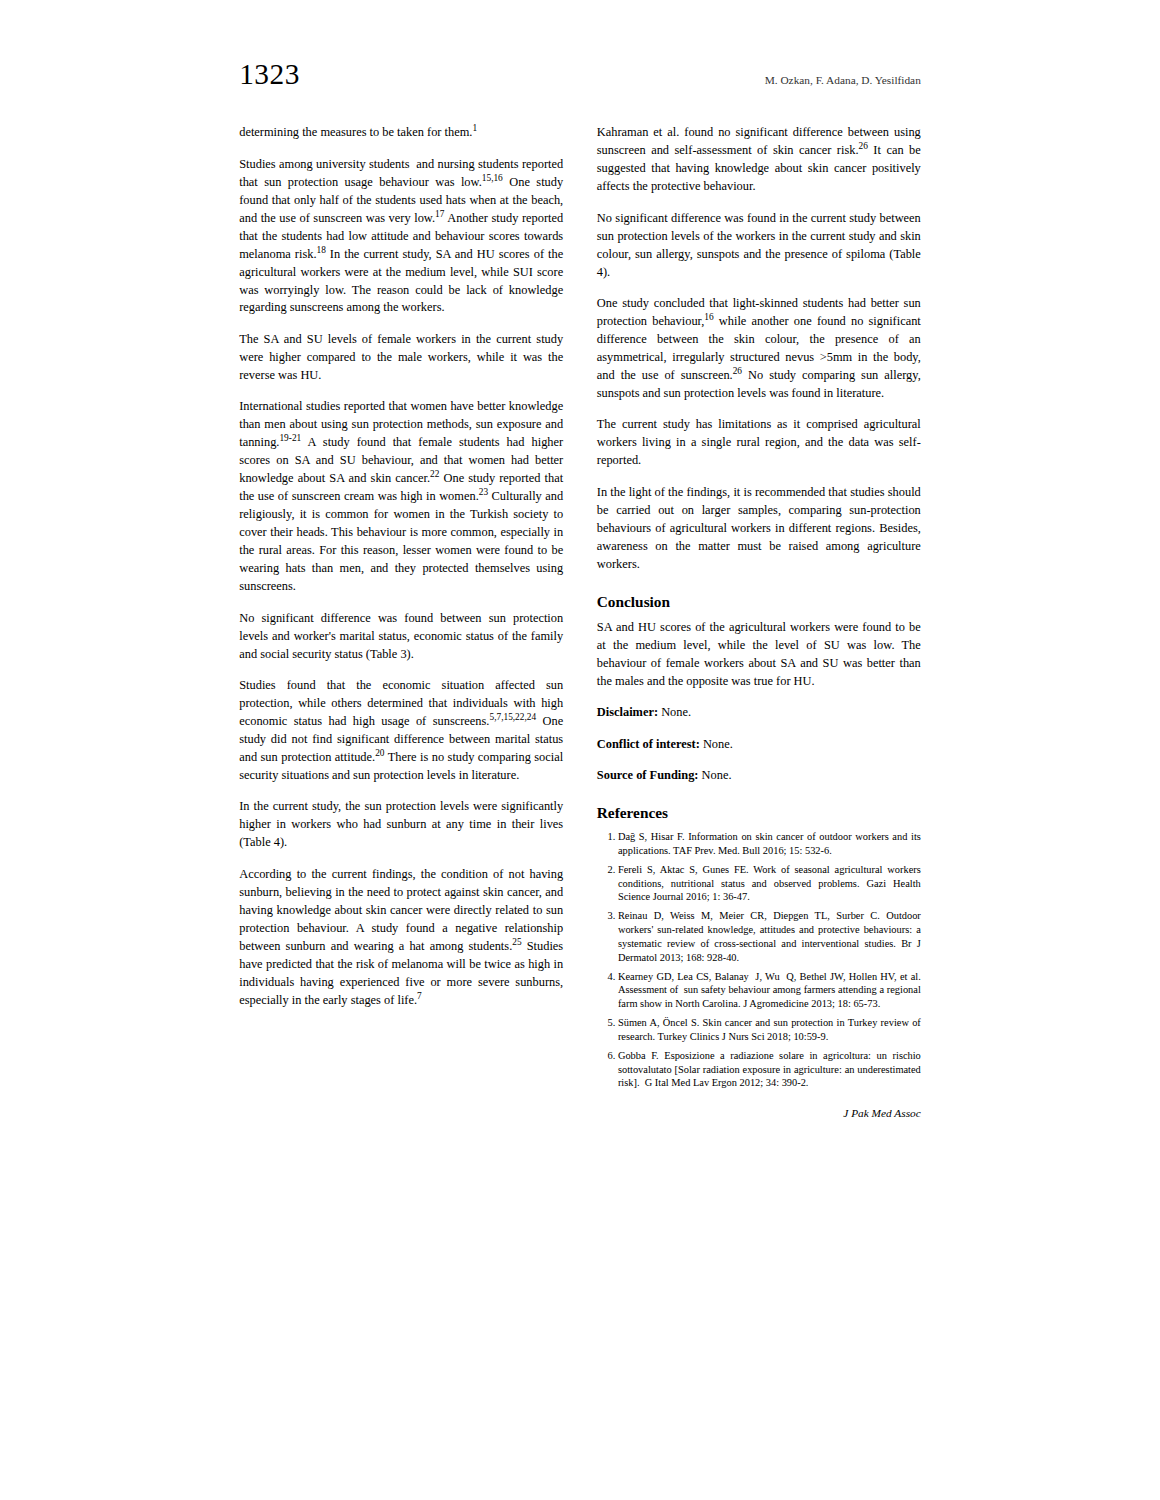1323
M. Ozkan, F. Adana, D. Yesilfidan
determining the measures to be taken for them.1
Studies among university students and nursing students reported that sun protection usage behaviour was low.15,16 One study found that only half of the students used hats when at the beach, and the use of sunscreen was very low.17 Another study reported that the students had low attitude and behaviour scores towards melanoma risk.18 In the current study, SA and HU scores of the agricultural workers were at the medium level, while SUI score was worryingly low. The reason could be lack of knowledge regarding sunscreens among the workers.
The SA and SU levels of female workers in the current study were higher compared to the male workers, while it was the reverse was HU.
International studies reported that women have better knowledge than men about using sun protection methods, sun exposure and tanning.19-21 A study found that female students had higher scores on SA and SU behaviour, and that women had better knowledge about SA and skin cancer.22 One study reported that the use of sunscreen cream was high in women.23 Culturally and religiously, it is common for women in the Turkish society to cover their heads. This behaviour is more common, especially in the rural areas. For this reason, lesser women were found to be wearing hats than men, and they protected themselves using sunscreens.
No significant difference was found between sun protection levels and worker's marital status, economic status of the family and social security status (Table 3).
Studies found that the economic situation affected sun protection, while others determined that individuals with high economic status had high usage of sunscreens.5,7,15,22,24 One study did not find significant difference between marital status and sun protection attitude.20 There is no study comparing social security situations and sun protection levels in literature.
In the current study, the sun protection levels were significantly higher in workers who had sunburn at any time in their lives (Table 4).
According to the current findings, the condition of not having sunburn, believing in the need to protect against skin cancer, and having knowledge about skin cancer were directly related to sun protection behaviour. A study found a negative relationship between sunburn and wearing a hat among students.25 Studies have predicted that the risk of melanoma will be twice as high in individuals having experienced five or more severe sunburns, especially in the early stages of life.7
Kahraman et al. found no significant difference between using sunscreen and self-assessment of skin cancer risk.26 It can be suggested that having knowledge about skin cancer positively affects the protective behaviour.
No significant difference was found in the current study between sun protection levels of the workers in the current study and skin colour, sun allergy, sunspots and the presence of spiloma (Table 4).
One study concluded that light-skinned students had better sun protection behaviour,16 while another one found no significant difference between the skin colour, the presence of an asymmetrical, irregularly structured nevus >5mm in the body, and the use of sunscreen.26 No study comparing sun allergy, sunspots and sun protection levels was found in literature.
The current study has limitations as it comprised agricultural workers living in a single rural region, and the data was self-reported.
In the light of the findings, it is recommended that studies should be carried out on larger samples, comparing sun-protection behaviours of agricultural workers in different regions. Besides, awareness on the matter must be raised among agriculture workers.
Conclusion
SA and HU scores of the agricultural workers were found to be at the medium level, while the level of SU was low. The behaviour of female workers about SA and SU was better than the males and the opposite was true for HU.
Disclaimer: None.
Conflict of interest: None.
Source of Funding: None.
References
Dağ S, Hisar F. Information on skin cancer of outdoor workers and its applications. TAF Prev. Med. Bull 2016; 15: 532-6.
Fereli S, Aktac S, Gunes FE. Work of seasonal agricultural workers conditions, nutritional status and observed problems. Gazi Health Science Journal 2016; 1: 36-47.
Reinau D, Weiss M, Meier CR, Diepgen TL, Surber C. Outdoor workers' sun-related knowledge, attitudes and protective behaviours: a systematic review of cross-sectional and interventional studies. Br J Dermatol 2013; 168: 928-40.
Kearney GD, Lea CS, Balanay J, Wu Q, Bethel JW, Hollen HV, et al. Assessment of sun safety behaviour among farmers attending a regional farm show in North Carolina. J Agromedicine 2013; 18: 65-73.
Sümen A, Öncel S. Skin cancer and sun protection in Turkey review of research. Turkey Clinics J Nurs Sci 2018; 10:59-9.
Gobba F. Esposizione a radiazione solare in agricoltura: un rischio sottovalutato [Solar radiation exposure in agriculture: an underestimated risk]. G Ital Med Lav Ergon 2012; 34: 390-2.
J Pak Med Assoc